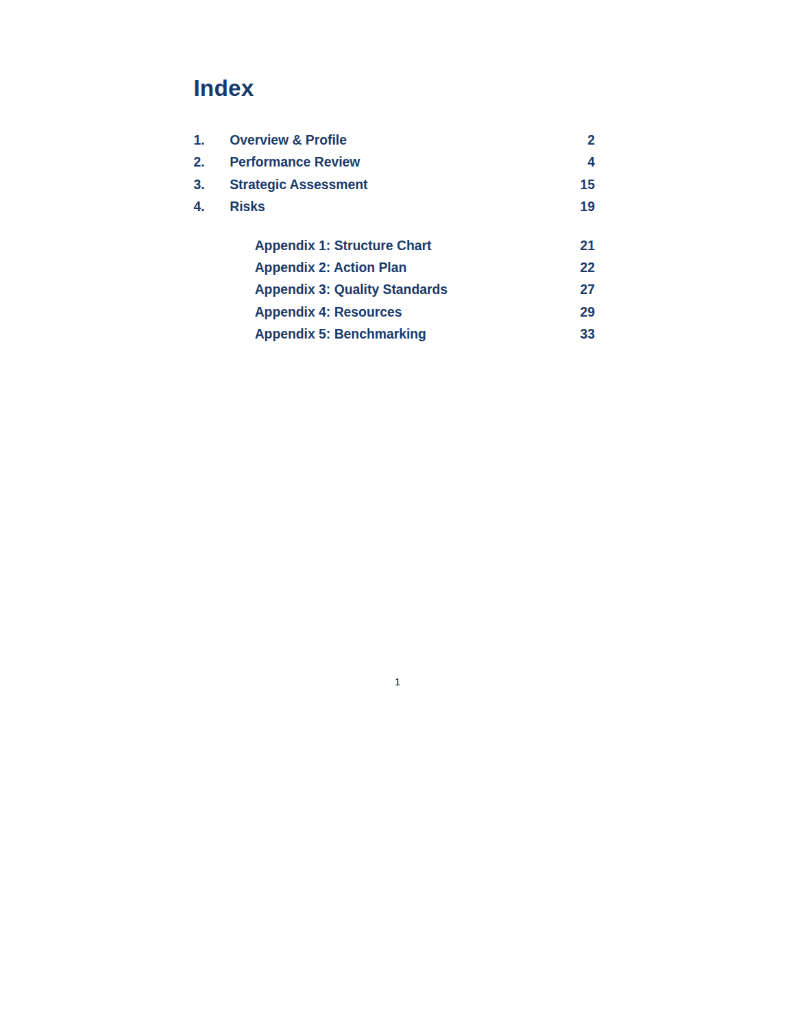Index
| 1. | Overview & Profile | 2 |
| 2. | Performance Review | 4 |
| 3. | Strategic Assessment | 15 |
| 4. | Risks | 19 |
| | Appendix 1: Structure Chart | 21 |
| | Appendix 2: Action Plan | 22 |
| | Appendix 3: Quality Standards | 27 |
| | Appendix 4: Resources | 29 |
| | Appendix 5: Benchmarking | 33 |
1